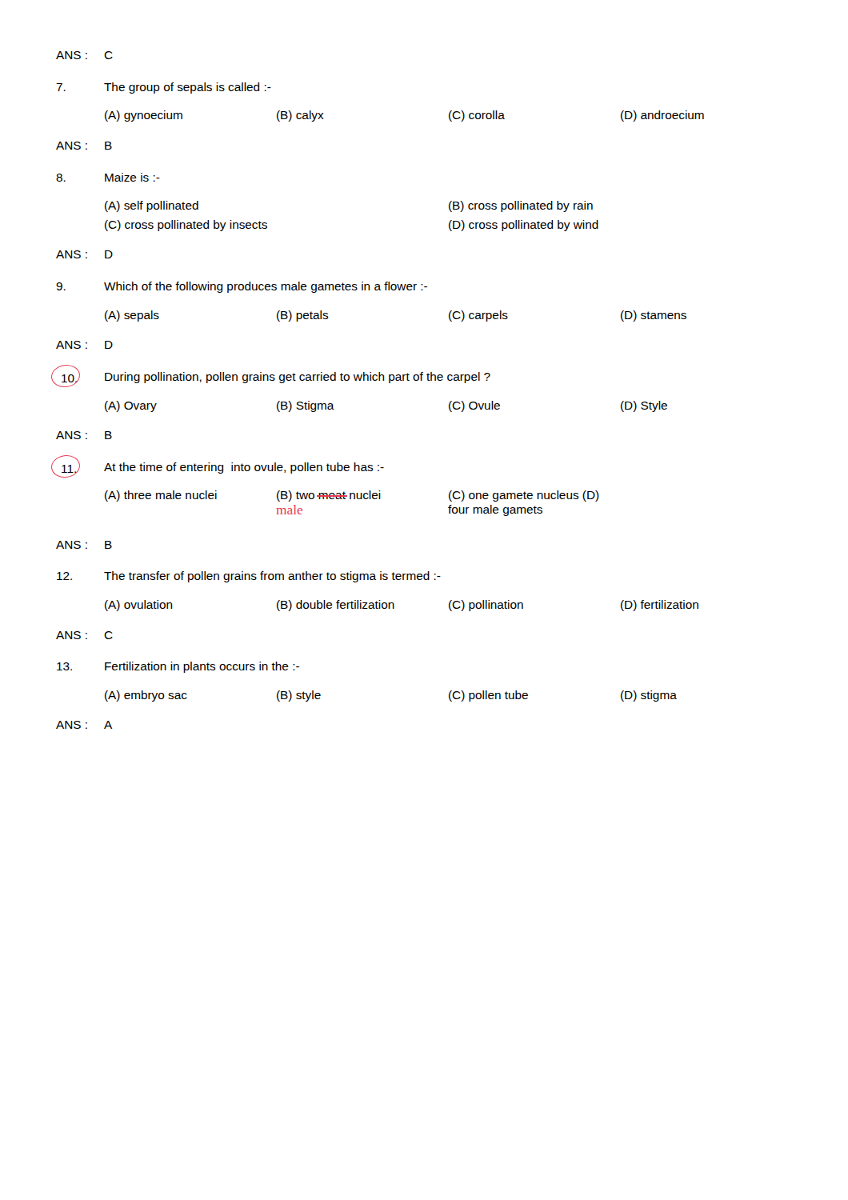ANS : C
7. The group of sepals is called :-
(A) gynoecium (B) calyx (C) corolla (D) androecium
ANS : B
8. Maize is :-
(A) self pollinated (B) cross pollinated by rain
(C) cross pollinated by insects (D) cross pollinated by wind
ANS : D
9. Which of the following produces male gametes in a flower :-
(A) sepals (B) petals (C) carpels (D) stamens
ANS : D
10. During pollination, pollen grains get carried to which part of the carpel ?
(A) Ovary (B) Stigma (C) Ovule (D) Style
ANS : B
11. At the time of entering into ovule, pollen tube has :-
(A) three male nuclei (B) two meat nucleimale (C) one gamete nucleus (D) four male gamets
ANS : B
12. The transfer of pollen grains from anther to stigma is termed :-
(A) ovulation (B) double fertilization (C) pollination (D) fertilization
ANS : C
13. Fertilization in plants occurs in the :-
(A) embryo sac (B) style (C) pollen tube (D) stigma
ANS : A